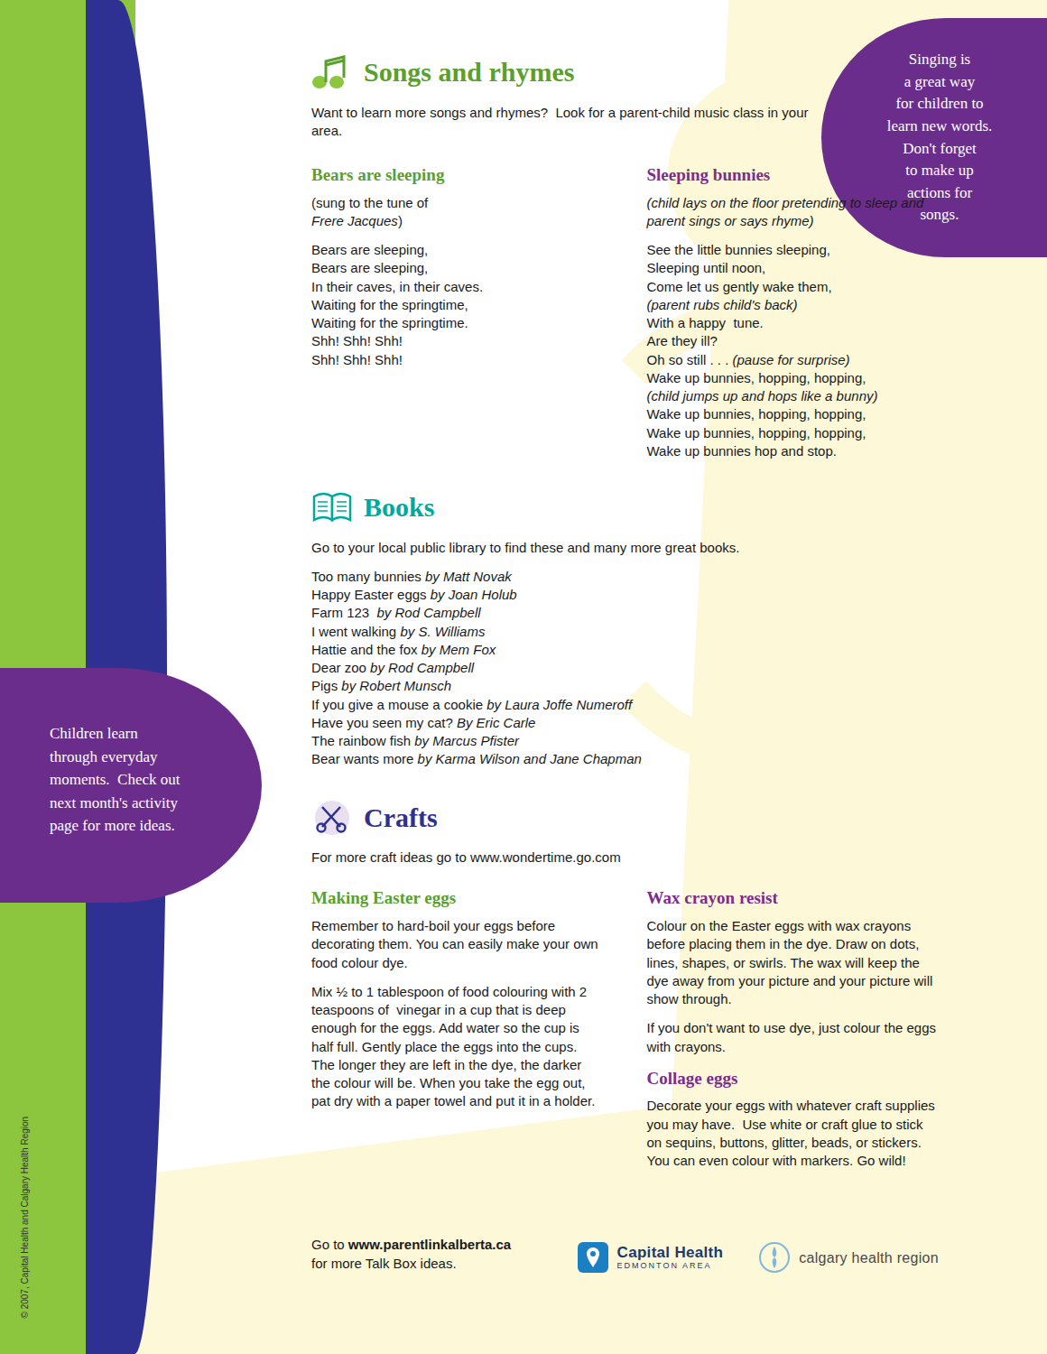Singing is
a great way
for children to
learn new words.
Don't forget
to make up
actions for
songs. Children learn
through everyday
moments. Check out
next month's activity
page for more ideas.
Songs and rhymes
Want to learn more songs and rhymes? Look for a parent-child music class in your area.
Bears are sleeping
(sung to the tune of
Frere Jacques)
Bears are sleeping,
Bears are sleeping,
In their caves, in their caves.
Waiting for the springtime,
Waiting for the springtime.
Shh! Shh! Shh!
Shh! Shh! Shh!
Sleeping bunnies
(child lays on the floor pretending to sleep and parent sings or says rhyme)
See the little bunnies sleeping,
Sleeping until noon,
Come let us gently wake them,
(parent rubs child's back)
With a happy tune.
Are they ill?
Oh so still . . . (pause for surprise)
Wake up bunnies, hopping, hopping,
(child jumps up and hops like a bunny)
Wake up bunnies, hopping, hopping,
Wake up bunnies, hopping, hopping,
Wake up bunnies hop and stop.
Books
Go to your local public library to find these and many more great books.
Too many bunnies by Matt Novak
Happy Easter eggs by Joan Holub
Farm 123 by Rod Campbell
I went walking by S. Williams
Hattie and the fox by Mem Fox
Dear zoo by Rod Campbell
Pigs by Robert Munsch
If you give a mouse a cookie by Laura Joffe Numeroff
Have you seen my cat? By Eric Carle
The rainbow fish by Marcus Pfister
Bear wants more by Karma Wilson and Jane Chapman
Crafts
For more craft ideas go to www.wondertime.go.com
Making Easter eggs
Remember to hard-boil your eggs before decorating them. You can easily make your own food colour dye.
Mix ½ to 1 tablespoon of food colouring with 2 teaspoons of vinegar in a cup that is deep enough for the eggs. Add water so the cup is half full. Gently place the eggs into the cups. The longer they are left in the dye, the darker the colour will be. When you take the egg out, pat dry with a paper towel and put it in a holder.
Wax crayon resist
Colour on the Easter eggs with wax crayons before placing them in the dye. Draw on dots, lines, shapes, or swirls. The wax will keep the dye away from your picture and your picture will show through.
If you don't want to use dye, just colour the eggs with crayons.
Collage eggs
Decorate your eggs with whatever craft supplies you may have. Use white or craft glue to stick on sequins, buttons, glitter, beads, or stickers. You can even colour with markers. Go wild!
Go to www.parentlinkalberta.ca
for more Talk Box ideas.
Capital Health
EDMONTON AREA
calgary health region
© 2007, Capital Health and Calgary Health Region